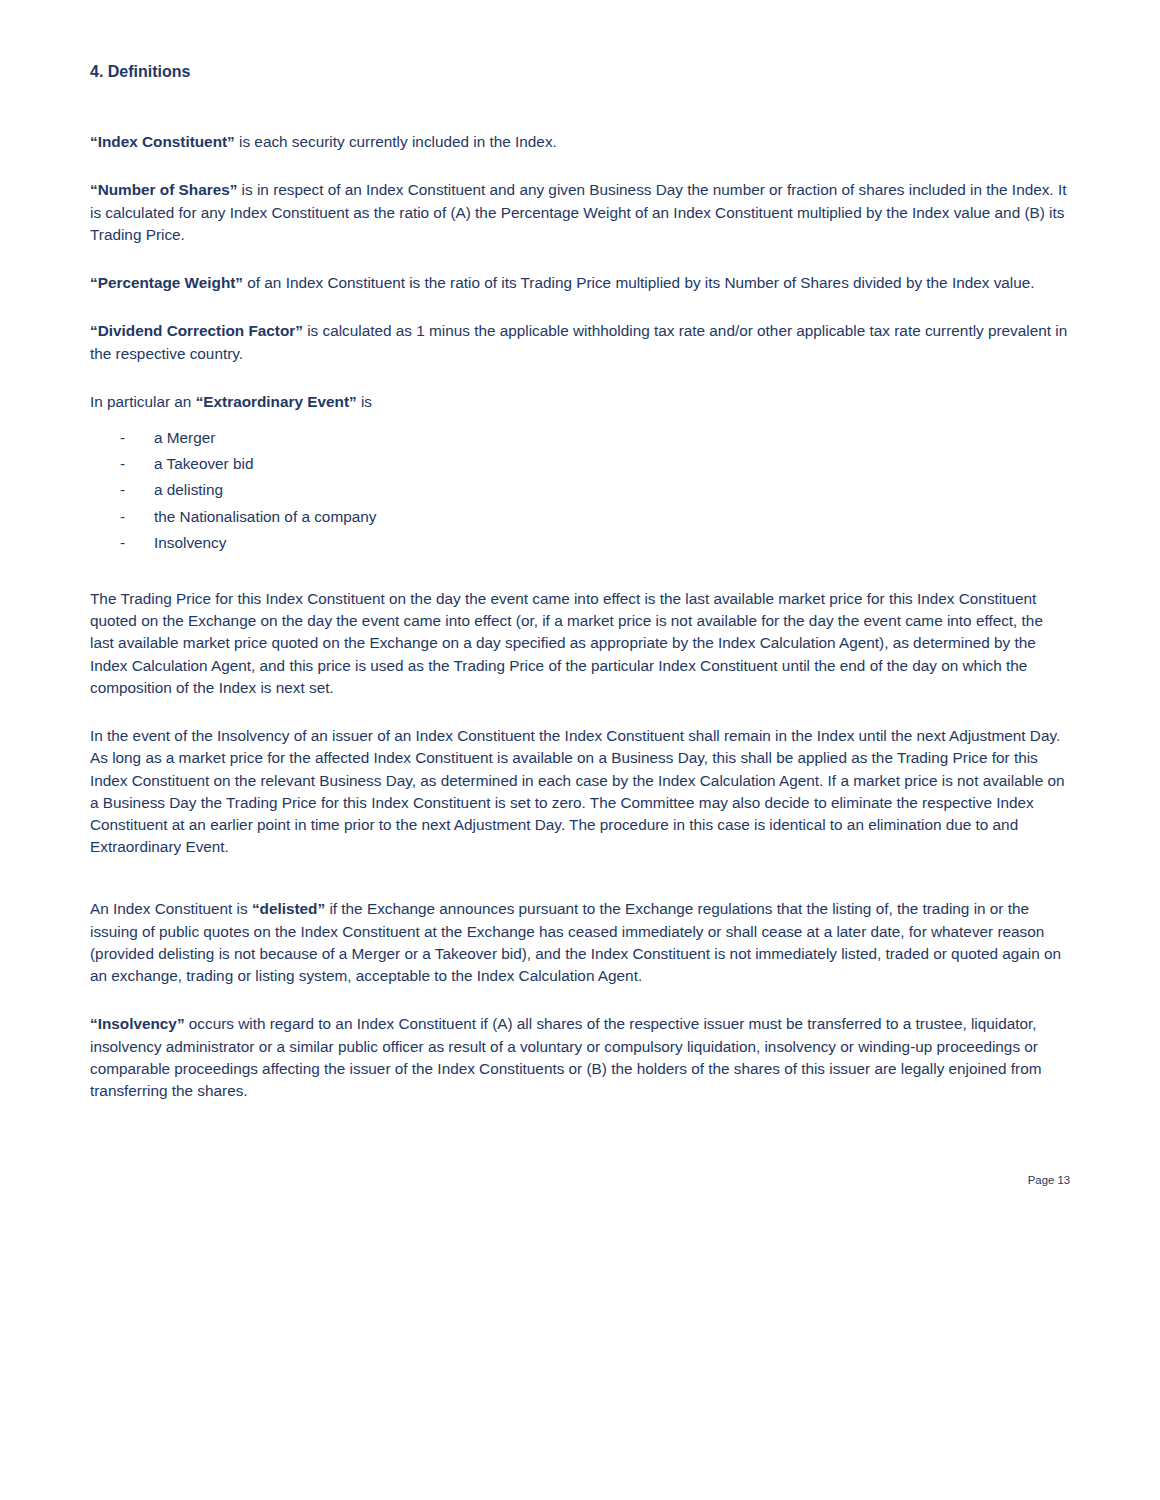4. Definitions
“Index Constituent” is each security currently included in the Index.
“Number of Shares” is in respect of an Index Constituent and any given Business Day the number or fraction of shares included in the Index. It is calculated for any Index Constituent as the ratio of (A) the Percentage Weight of an Index Constituent multiplied by the Index value and (B) its Trading Price.
“Percentage Weight” of an Index Constituent is the ratio of its Trading Price multiplied by its Number of Shares divided by the Index value.
“Dividend Correction Factor” is calculated as 1 minus the applicable withholding tax rate and/or other applicable tax rate currently prevalent in the respective country.
In particular an “Extraordinary Event” is
a Merger
a Takeover bid
a delisting
the Nationalisation of a company
Insolvency
The Trading Price for this Index Constituent on the day the event came into effect is the last available market price for this Index Constituent quoted on the Exchange on the day the event came into effect (or, if a market price is not available for the day the event came into effect, the last available market price quoted on the Exchange on a day specified as appropriate by the Index Calculation Agent), as determined by the Index Calculation Agent, and this price is used as the Trading Price of the particular Index Constituent until the end of the day on which the composition of the Index is next set.
In the event of the Insolvency of an issuer of an Index Constituent the Index Constituent shall remain in the Index until the next Adjustment Day. As long as a market price for the affected Index Constituent is available on a Business Day, this shall be applied as the Trading Price for this Index Constituent on the relevant Business Day, as determined in each case by the Index Calculation Agent. If a market price is not available on a Business Day the Trading Price for this Index Constituent is set to zero. The Committee may also decide to eliminate the respective Index Constituent at an earlier point in time prior to the next Adjustment Day. The procedure in this case is identical to an elimination due to and Extraordinary Event.
An Index Constituent is “delisted” if the Exchange announces pursuant to the Exchange regulations that the listing of, the trading in or the issuing of public quotes on the Index Constituent at the Exchange has ceased immediately or shall cease at a later date, for whatever reason (provided delisting is not because of a Merger or a Takeover bid), and the Index Constituent is not immediately listed, traded or quoted again on an exchange, trading or listing system, acceptable to the Index Calculation Agent.
“Insolvency” occurs with regard to an Index Constituent if (A) all shares of the respective issuer must be transferred to a trustee, liquidator, insolvency administrator or a similar public officer as result of a voluntary or compulsory liquidation, insolvency or winding-up proceedings or comparable proceedings affecting the issuer of the Index Constituents or (B) the holders of the shares of this issuer are legally enjoined from transferring the shares.
Page 13